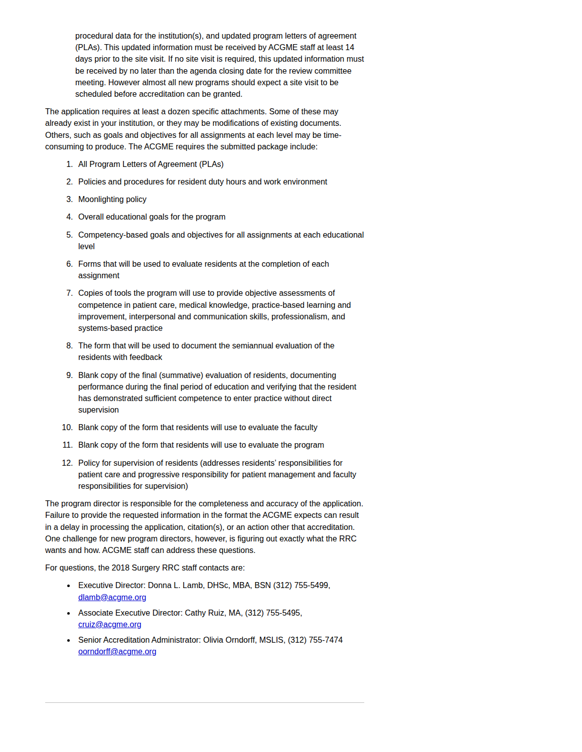procedural data for the institution(s), and updated program letters of agreement (PLAs). This updated information must be received by ACGME staff at least 14 days prior to the site visit. If no site visit is required, this updated information must be received by no later than the agenda closing date for the review committee meeting. However almost all new programs should expect a site visit to be scheduled before accreditation can be granted.
The application requires at least a dozen specific attachments. Some of these may already exist in your institution, or they may be modifications of existing documents. Others, such as goals and objectives for all assignments at each level may be time-consuming to produce. The ACGME requires the submitted package include:
All Program Letters of Agreement (PLAs)
Policies and procedures for resident duty hours and work environment
Moonlighting policy
Overall educational goals for the program
Competency-based goals and objectives for all assignments at each educational level
Forms that will be used to evaluate residents at the completion of each assignment
Copies of tools the program will use to provide objective assessments of competence in patient care, medical knowledge, practice-based learning and improvement, interpersonal and communication skills, professionalism, and systems-based practice
The form that will be used to document the semiannual evaluation of the residents with feedback
Blank copy of the final (summative) evaluation of residents, documenting performance during the final period of education and verifying that the resident has demonstrated sufficient competence to enter practice without direct supervision
Blank copy of the form that residents will use to evaluate the faculty
Blank copy of the form that residents will use to evaluate the program
Policy for supervision of residents (addresses residents’ responsibilities for patient care and progressive responsibility for patient management and faculty responsibilities for supervision)
The program director is responsible for the completeness and accuracy of the application. Failure to provide the requested information in the format the ACGME expects can result in a delay in processing the application, citation(s), or an action other that accreditation. One challenge for new program directors, however, is figuring out exactly what the RRC wants and how. ACGME staff can address these questions.
For questions, the 2018 Surgery RRC staff contacts are:
Executive Director: Donna L. Lamb, DHSc, MBA, BSN (312) 755-5499, dlamb@acgme.org
Associate Executive Director: Cathy Ruiz, MA, (312) 755-5495, cruiz@acgme.org
Senior Accreditation Administrator: Olivia Orndorff, MSLIS, (312) 755-7474 oorndorff@acgme.org